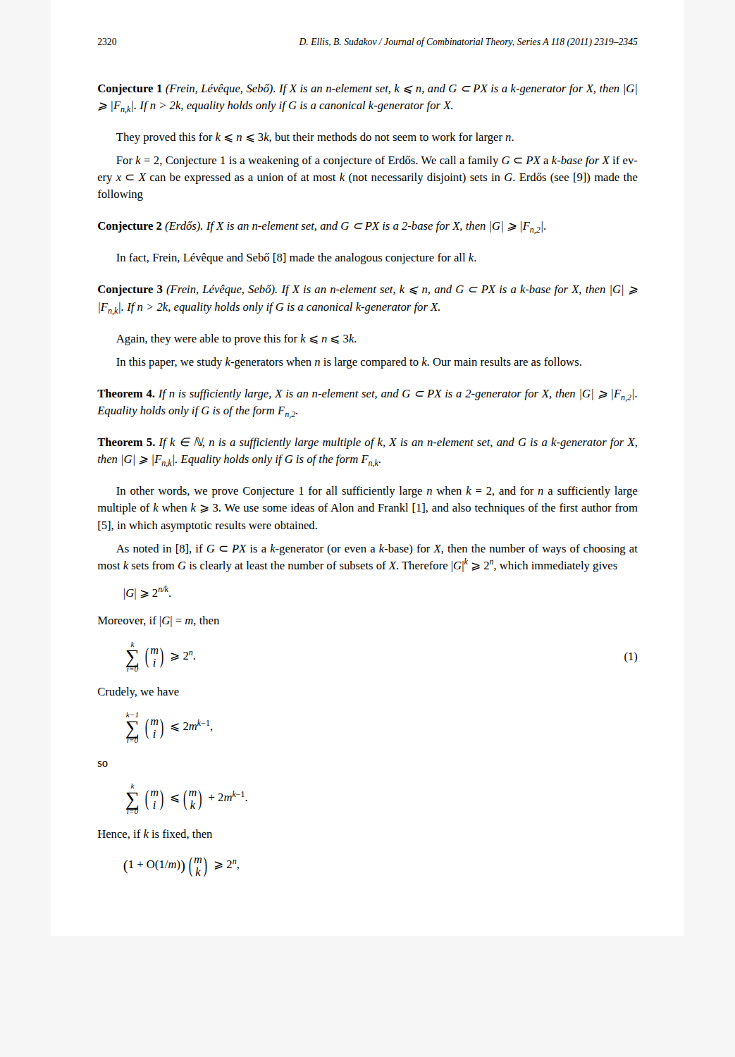2320 D. Ellis, B. Sudakov / Journal of Combinatorial Theory, Series A 118 (2011) 2319–2345
Conjecture 1 (Frein, Lévêque, Sebő). If X is an n-element set, k ⩽ n, and G ⊂ PX is a k-generator for X, then |G| ⩾ |Fn,k|. If n > 2k, equality holds only if G is a canonical k-generator for X.
They proved this for k ⩽ n ⩽ 3k, but their methods do not seem to work for larger n.
For k = 2, Conjecture 1 is a weakening of a conjecture of Erdős. We call a family G ⊂ PX a k-base for X if every x ⊂ X can be expressed as a union of at most k (not necessarily disjoint) sets in G. Erdős (see [9]) made the following
Conjecture 2 (Erdős). If X is an n-element set, and G ⊂ PX is a 2-base for X, then |G| ⩾ |Fn, 2|.
In fact, Frein, Lévêque and Sebő [8] made the analogous conjecture for all k.
Conjecture 3 (Frein, Lévêque, Sebő). If X is an n-element set, k ⩽ n, and G ⊂ PX is a k-base for X, then |G| ⩾ |Fn,k|. If n > 2k, equality holds only if G is a canonical k-generator for X.
Again, they were able to prove this for k ⩽ n ⩽ 3k.
In this paper, we study k-generators when n is large compared to k. Our main results are as follows.
Theorem 4. If n is sufficiently large, X is an n-element set, and G ⊂ PX is a 2-generator for X, then |G| ⩾ |Fn, 2|. Equality holds only if G is of the form Fn, 2.
Theorem 5. If k ∈ ℕ, n is a sufficiently large multiple of k, X is an n-element set, and G is a k-generator for X, then |G| ⩾ |Fn,k|. Equality holds only if G is of the form Fn,k.
In other words, we prove Conjecture 1 for all sufficiently large n when k = 2, and for n a sufficiently large multiple of k when k ⩾ 3. We use some ideas of Alon and Frankl [1], and also techniques of the first author from [5], in which asymptotic results were obtained.
As noted in [8], if G ⊂ PX is a k-generator (or even a k-base) for X, then the number of ways of choosing at most k sets from G is clearly at least the number of subsets of X. Therefore |G|k ⩾ 2n, which immediately gives
|G| ⩾ 2n/k.
Moreover, if |G| = m, then
k∑i=0 mi ⩾ 2n. (1)
Crudely, we have
k−1∑i=0 mi ⩽ 2mk−1,
so
k∑i=0 mi ⩽ mk + 2mk−1.
Hence, if k is fixed, then
(1 + O(1/m)) mk ⩾ 2n,